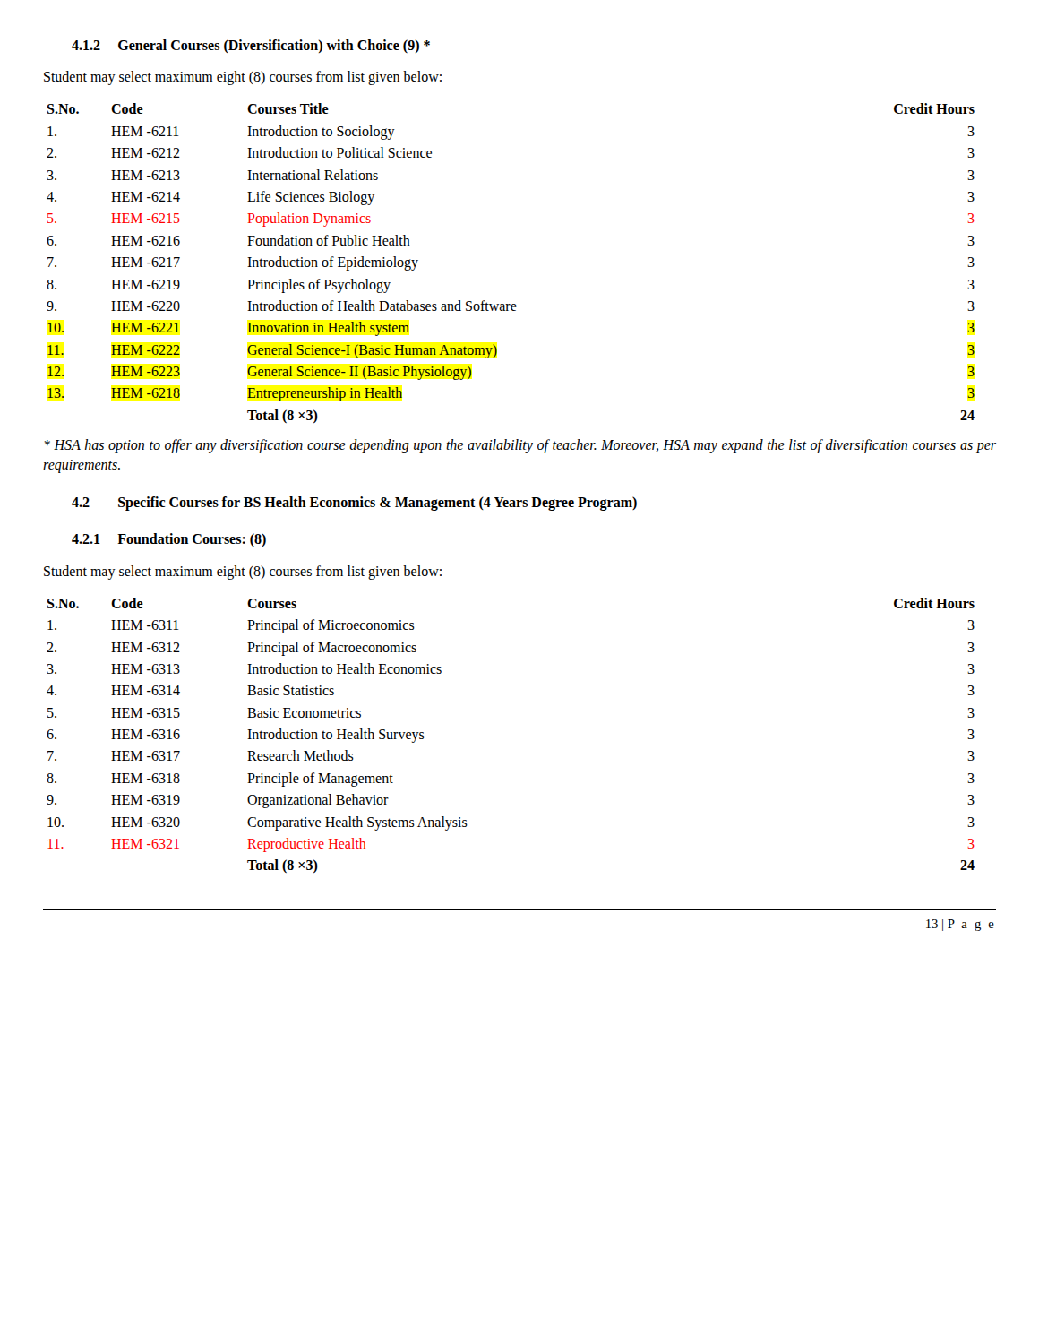4.1.2 General Courses (Diversification) with Choice (9) *
Student may select maximum eight (8) courses from list given below:
| S.No. | Code | Courses Title | Credit Hours |
| --- | --- | --- | --- |
| 1. | HEM -6211 | Introduction to Sociology | 3 |
| 2. | HEM -6212 | Introduction to Political Science | 3 |
| 3. | HEM -6213 | International Relations | 3 |
| 4. | HEM -6214 | Life Sciences Biology | 3 |
| 5. | HEM -6215 | Population Dynamics | 3 |
| 6. | HEM -6216 | Foundation of Public Health | 3 |
| 7. | HEM -6217 | Introduction of Epidemiology | 3 |
| 8. | HEM -6219 | Principles of Psychology | 3 |
| 9. | HEM -6220 | Introduction of Health Databases and Software | 3 |
| 10. | HEM -6221 | Innovation in Health system | 3 |
| 11. | HEM -6222 | General Science-I (Basic Human Anatomy) | 3 |
| 12. | HEM -6223 | General Science- II (Basic Physiology) | 3 |
| 13. | HEM -6218 | Entrepreneurship in Health | 3 |
| | | Total (8 ×3) | 24 |
* HSA has option to offer any diversification course depending upon the availability of teacher. Moreover, HSA may expand the list of diversification courses as per requirements.
4.2 Specific Courses for BS Health Economics & Management (4 Years Degree Program)
4.2.1 Foundation Courses: (8)
Student may select maximum eight (8) courses from list given below:
| S.No. | Code | Courses | Credit Hours |
| --- | --- | --- | --- |
| 1. | HEM -6311 | Principal of Microeconomics | 3 |
| 2. | HEM -6312 | Principal of Macroeconomics | 3 |
| 3. | HEM -6313 | Introduction to Health Economics | 3 |
| 4. | HEM -6314 | Basic Statistics | 3 |
| 5. | HEM -6315 | Basic Econometrics | 3 |
| 6. | HEM -6316 | Introduction to Health Surveys | 3 |
| 7. | HEM -6317 | Research Methods | 3 |
| 8. | HEM -6318 | Principle of Management | 3 |
| 9. | HEM -6319 | Organizational Behavior | 3 |
| 10. | HEM -6320 | Comparative Health Systems Analysis | 3 |
| 11. | HEM -6321 | Reproductive Health | 3 |
| | | Total (8 ×3) | 24 |
13 | P a g e